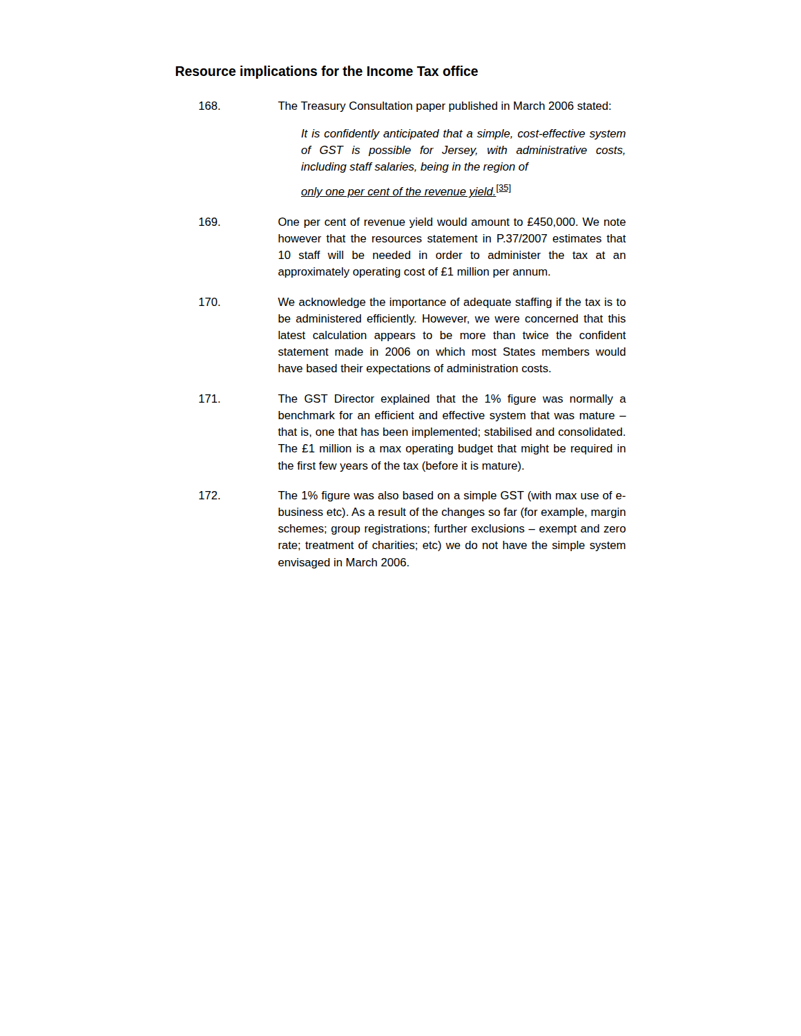Resource implications for the Income Tax office
168. The Treasury Consultation paper published in March 2006 stated:
It is confidently anticipated that a simple, cost-effective system of GST is possible for Jersey, with administrative costs, including staff salaries, being in the region of only one per cent of the revenue yield.[35]
169. One per cent of revenue yield would amount to £450,000. We note however that the resources statement in P.37/2007 estimates that 10 staff will be needed in order to administer the tax at an approximately operating cost of £1 million per annum.
170. We acknowledge the importance of adequate staffing if the tax is to be administered efficiently. However, we were concerned that this latest calculation appears to be more than twice the confident statement made in 2006 on which most States members would have based their expectations of administration costs.
171. The GST Director explained that the 1% figure was normally a benchmark for an efficient and effective system that was mature – that is, one that has been implemented; stabilised and consolidated. The £1 million is a max operating budget that might be required in the first few years of the tax (before it is mature).
172. The 1% figure was also based on a simple GST (with max use of e-business etc). As a result of the changes so far (for example, margin schemes; group registrations; further exclusions – exempt and zero rate; treatment of charities; etc) we do not have the simple system envisaged in March 2006.